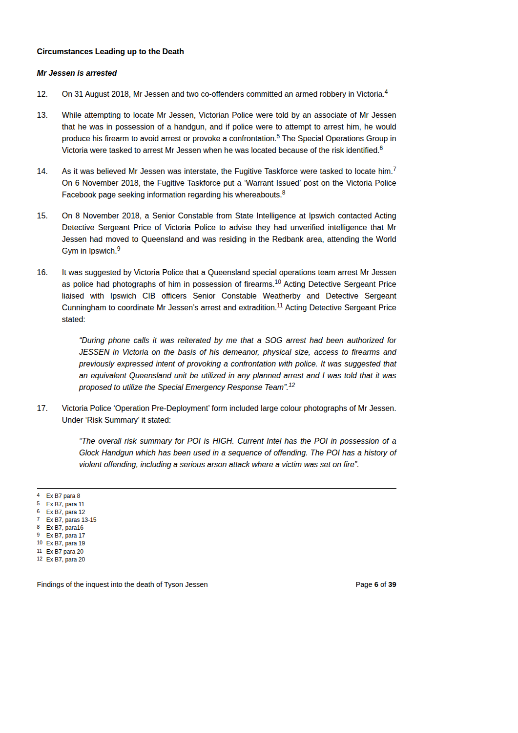Circumstances Leading up to the Death
Mr Jessen is arrested
On 31 August 2018, Mr Jessen and two co-offenders committed an armed robbery in Victoria.4
While attempting to locate Mr Jessen, Victorian Police were told by an associate of Mr Jessen that he was in possession of a handgun, and if police were to attempt to arrest him, he would produce his firearm to avoid arrest or provoke a confrontation.5 The Special Operations Group in Victoria were tasked to arrest Mr Jessen when he was located because of the risk identified.6
As it was believed Mr Jessen was interstate, the Fugitive Taskforce were tasked to locate him.7 On 6 November 2018, the Fugitive Taskforce put a ‘Warrant Issued’ post on the Victoria Police Facebook page seeking information regarding his whereabouts.8
On 8 November 2018, a Senior Constable from State Intelligence at Ipswich contacted Acting Detective Sergeant Price of Victoria Police to advise they had unverified intelligence that Mr Jessen had moved to Queensland and was residing in the Redbank area, attending the World Gym in Ipswich.9
It was suggested by Victoria Police that a Queensland special operations team arrest Mr Jessen as police had photographs of him in possession of firearms.10 Acting Detective Sergeant Price liaised with Ipswich CIB officers Senior Constable Weatherby and Detective Sergeant Cunningham to coordinate Mr Jessen’s arrest and extradition.11 Acting Detective Sergeant Price stated:
“During phone calls it was reiterated by me that a SOG arrest had been authorized for JESSEN in Victoria on the basis of his demeanor, physical size, access to firearms and previously expressed intent of provoking a confrontation with police. It was suggested that an equivalent Queensland unit be utilized in any planned arrest and I was told that it was proposed to utilize the Special Emergency Response Team”.12
Victoria Police ‘Operation Pre-Deployment’ form included large colour photographs of Mr Jessen. Under ‘Risk Summary’ it stated:
“The overall risk summary for POI is HIGH. Current Intel has the POI in possession of a Glock Handgun which has been used in a sequence of offending. The POI has a history of violent offending, including a serious arson attack where a victim was set on fire”.
Ex B7 para 8
Ex B7, para 11
Ex B7, para 12
Ex B7, paras 13-15
Ex B7, para16
Ex B7, para 17
Ex B7, para 19
Ex B7 para 20
Ex B7, para 20
Findings of the inquest into the death of Tyson Jessen
Page 6 of 39